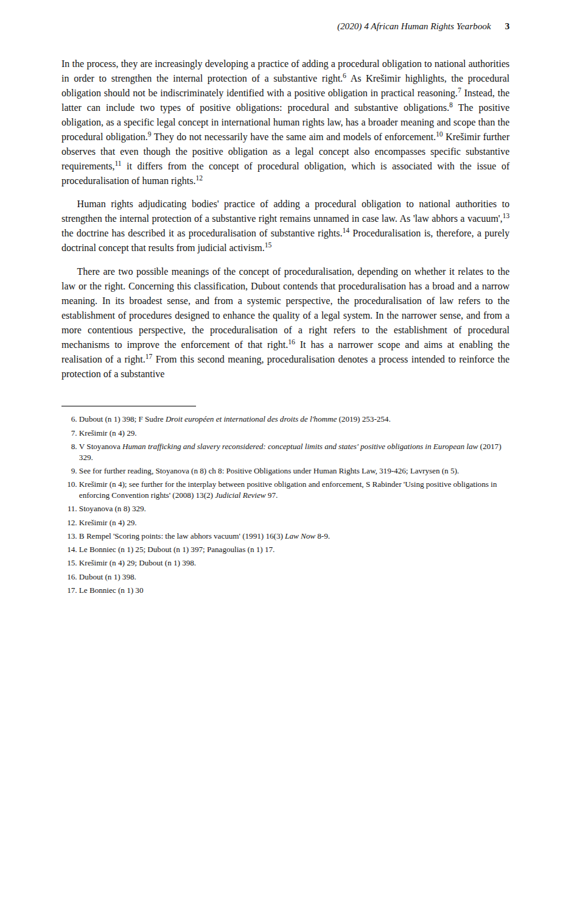(2020) 4 African Human Rights Yearbook 3
In the process, they are increasingly developing a practice of adding a procedural obligation to national authorities in order to strengthen the internal protection of a substantive right.6 As Krešimir highlights, the procedural obligation should not be indiscriminately identified with a positive obligation in practical reasoning.7 Instead, the latter can include two types of positive obligations: procedural and substantive obligations.8 The positive obligation, as a specific legal concept in international human rights law, has a broader meaning and scope than the procedural obligation.9 They do not necessarily have the same aim and models of enforcement.10 Krešimir further observes that even though the positive obligation as a legal concept also encompasses specific substantive requirements,11 it differs from the concept of procedural obligation, which is associated with the issue of proceduralisation of human rights.12
Human rights adjudicating bodies' practice of adding a procedural obligation to national authorities to strengthen the internal protection of a substantive right remains unnamed in case law. As 'law abhors a vacuum',13 the doctrine has described it as proceduralisation of substantive rights.14 Proceduralisation is, therefore, a purely doctrinal concept that results from judicial activism.15
There are two possible meanings of the concept of proceduralisation, depending on whether it relates to the law or the right. Concerning this classification, Dubout contends that proceduralisation has a broad and a narrow meaning. In its broadest sense, and from a systemic perspective, the proceduralisation of law refers to the establishment of procedures designed to enhance the quality of a legal system. In the narrower sense, and from a more contentious perspective, the proceduralisation of a right refers to the establishment of procedural mechanisms to improve the enforcement of that right.16 It has a narrower scope and aims at enabling the realisation of a right.17 From this second meaning, proceduralisation denotes a process intended to reinforce the protection of a substantive
Dubout (n 1) 398; F Sudre Droit européen et international des droits de l'homme (2019) 253-254.
Krešimir (n 4) 29.
V Stoyanova Human trafficking and slavery reconsidered: conceptual limits and states' positive obligations in European law (2017) 329.
See for further reading, Stoyanova (n 8) ch 8: Positive Obligations under Human Rights Law, 319-426; Lavrysen (n 5).
Krešimir (n 4); see further for the interplay between positive obligation and enforcement, S Rabinder 'Using positive obligations in enforcing Convention rights' (2008) 13(2) Judicial Review 97.
Stoyanova (n 8) 329.
Krešimir (n 4) 29.
B Rempel 'Scoring points: the law abhors vacuum' (1991) 16(3) Law Now 8-9.
Le Bonniec (n 1) 25; Dubout (n 1) 397; Panagoulias (n 1) 17.
Krešimir (n 4) 29; Dubout (n 1) 398.
Dubout (n 1) 398.
Le Bonniec (n 1) 30